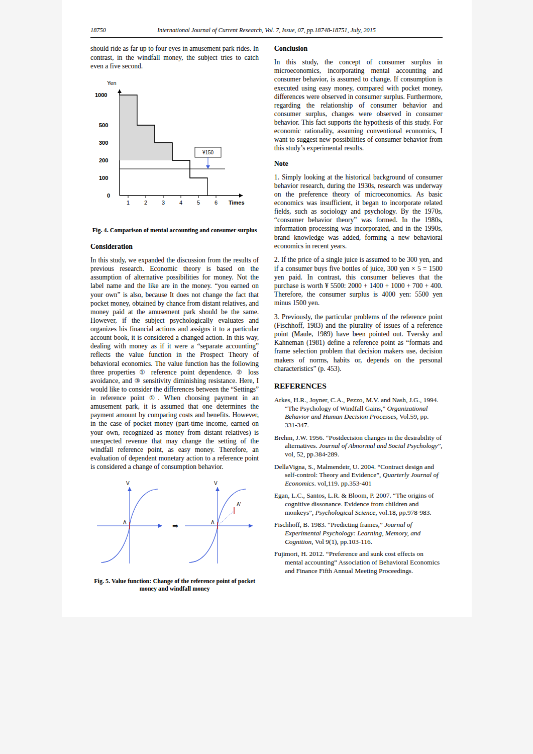18750
International Journal of Current Research, Vol. 7, Issue, 07, pp.18748-18751, July, 2015
should ride as far up to four eyes in amusement park rides. In contrast, in the windfall money, the subject tries to catch even a five second.
Yen 1000 500 300 200 100 0 ¥150 1 2 3 4 5 6 Times
Fig. 4. Comparison of mental accounting and consumer surplus
Consideration
In this study, we expanded the discussion from the results of previous research. Economic theory is based on the assumption of alternative possibilities for money. Not the label name and the like are in the money. “you earned on your own” is also, because It does not change the fact that pocket money, obtained by chance from distant relatives, and money paid at the amusement park should be the same. However, if the subject psychologically evaluates and organizes his financial actions and assigns it to a particular account book, it is considered a changed action. In this way, dealing with money as if it were a “separate accounting” reflects the value function in the Prospect Theory of behavioral economics. The value function has the following three properties ① reference point dependence. ② loss avoidance, and ③ sensitivity diminishing resistance. Here, I would like to consider the differences between the “Settings” in reference point ①. When choosing payment in an amusement park, it is assumed that one determines the payment amount by comparing costs and benefits. However, in the case of pocket money (part-time income, earned on your own, recognized as money from distant relatives) is unexpected revenue that may change the setting of the windfall reference point, as easy money. Therefore, an evaluation of dependent monetary action to a reference point is considered a change of consumption behavior.
V A ⇒ V A A'
Fig. 5. Value function: Change of the reference point of pocket money and windfall money
Conclusion
In this study, the concept of consumer surplus in microeconomics, incorporating mental accounting and consumer behavior, is assumed to change. If consumption is executed using easy money, compared with pocket money, differences were observed in consumer surplus. Furthermore, regarding the relationship of consumer behavior and consumer surplus, changes were observed in consumer behavior. This fact supports the hypothesis of this study. For economic rationality, assuming conventional economics, I want to suggest new possibilities of consumer behavior from this study’s experimental results.
Note
1. Simply looking at the historical background of consumer behavior research, during the 1930s, research was underway on the preference theory of microeconomics. As basic economics was insufficient, it began to incorporate related fields, such as sociology and psychology. By the 1970s, “consumer behavior theory” was formed. In the 1980s, information processing was incorporated, and in the 1990s, brand knowledge was added, forming a new behavioral economics in recent years.
2. If the price of a single juice is assumed to be 300 yen, and if a consumer buys five bottles of juice, 300 yen × 5 = 1500 yen paid. In contrast, this consumer believes that the purchase is worth ¥ 5500: 2000 + 1400 + 1000 + 700 + 400. Therefore, the consumer surplus is 4000 yen: 5500 yen minus 1500 yen.
3. Previously, the particular problems of the reference point (Fischhoff, 1983) and the plurality of issues of a reference point (Maule, 1989) have been pointed out. Tversky and Kahneman (1981) define a reference point as “formats and frame selection problem that decision makers use, decision makers of norms, habits or, depends on the personal characteristics” (p. 453).
REFERENCES
Arkes, H.R., Joyner, C.A., Pezzo, M.V. and Nash, J.G., 1994. “The Psychology of Windfall Gains,” Organizational Behavior and Human Decision Processes, Vol.59, pp. 331-347.
Brehm, J.W. 1956. “Postdecision changes in the desirability of alternatives. Journal of Abnormal and Social Psychology”, vol, 52, pp.384-289.
DellaVigna, S., Malmendeir, U. 2004. “Contract design and self-control: Theory and Evidence”, Quarterly Journal of Economics. vol,119. pp.353-401
Egan, L.C., Santos, L.R. & Bloom, P. 2007. “The origins of cognitive dissonance. Evidence from children and monkeys”, Psychological Science, vol.18, pp.978-983.
Fischhoff, B. 1983. “Predicting frames,” Journal of Experimental Psychology: Learning, Memory, and Cognition, Vol 9(1), pp.103-116.
Fujimori, H. 2012. “Preference and sunk cost effects on mental accounting” Association of Behavioral Economics and Finance Fifth Annual Meeting Proceedings.